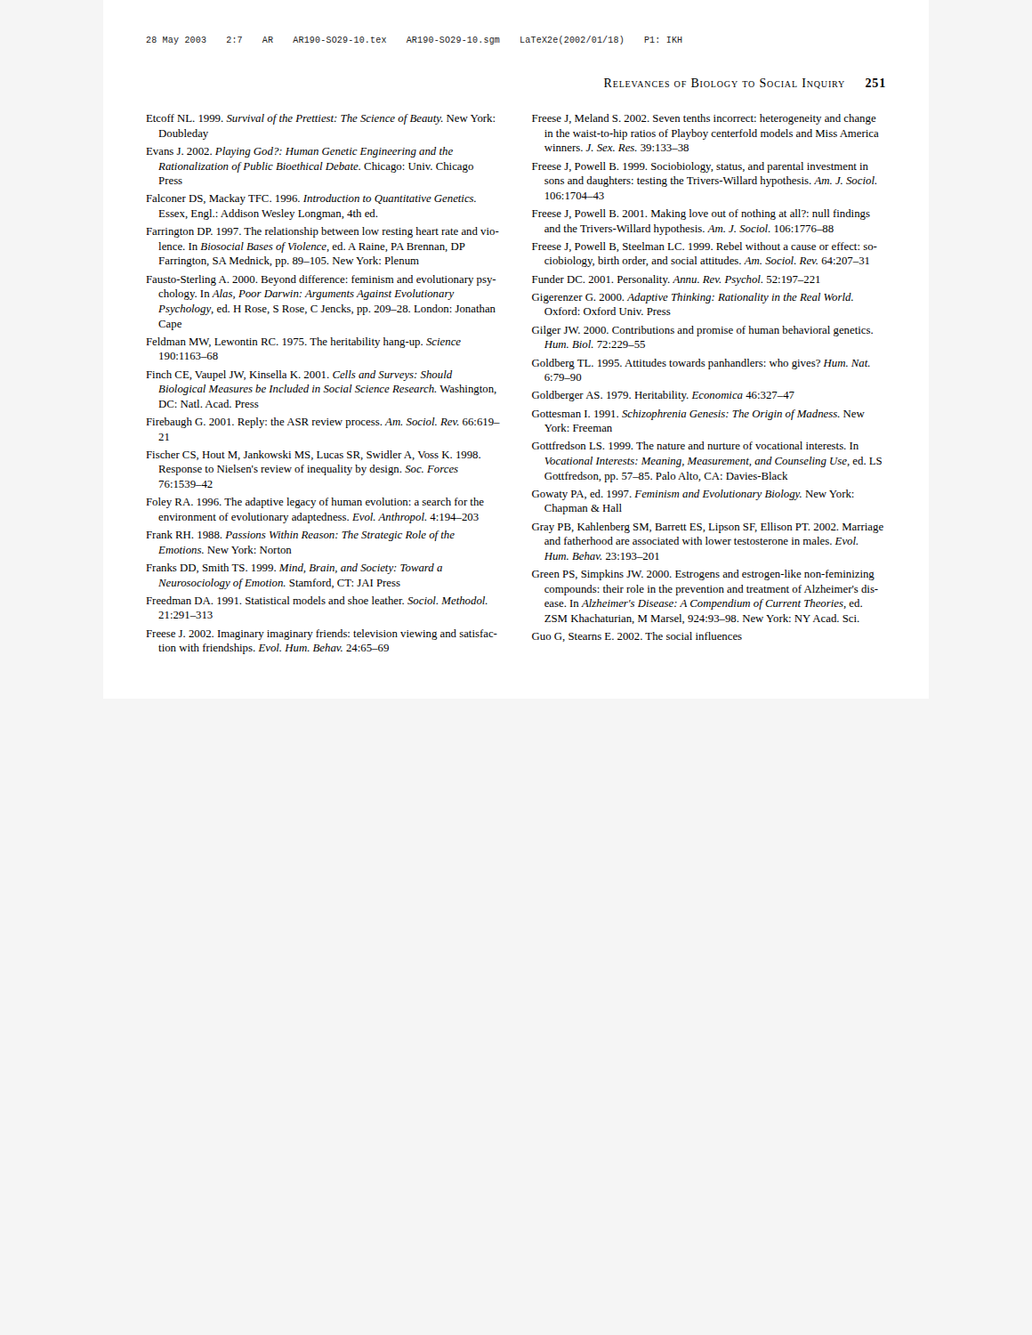28 May 20032:7 AR AR190-SO29-10.tex AR190-SO29-10.sgm LaTeX2e(2002/01/18) P1: IKH
Relevances of Biology to Social Inquiry251
Etcoff NL. 1999. Survival of the Prettiest: The Science of Beauty. New York: Doubleday
Evans J. 2002. Playing God?: Human Genetic Engineering and the Rationalization of Public Bioethical Debate. Chicago: Univ. Chicago Press
Falconer DS, Mackay TFC. 1996. Introduction to Quantitative Genetics. Essex, Engl.: Addison Wesley Longman, 4th ed.
Farrington DP. 1997. The relationship between low resting heart rate and violence. In Biosocial Bases of Violence, ed. A Raine, PA Brennan, DP Farrington, SA Mednick, pp. 89–105. New York: Plenum
Fausto-Sterling A. 2000. Beyond difference: feminism and evolutionary psychology. In Alas, Poor Darwin: Arguments Against Evolutionary Psychology, ed. H Rose, S Rose, C Jencks, pp. 209–28. London: Jonathan Cape
Feldman MW, Lewontin RC. 1975. The heritability hang-up. Science 190:1163–68
Finch CE, Vaupel JW, Kinsella K. 2001. Cells and Surveys: Should Biological Measures be Included in Social Science Research. Washington, DC: Natl. Acad. Press
Firebaugh G. 2001. Reply: the ASR review process. Am. Sociol. Rev. 66:619–21
Fischer CS, Hout M, Jankowski MS, Lucas SR, Swidler A, Voss K. 1998. Response to Nielsen's review of inequality by design. Soc. Forces 76:1539–42
Foley RA. 1996. The adaptive legacy of human evolution: a search for the environment of evolutionary adaptedness. Evol. Anthropol. 4:194–203
Frank RH. 1988. Passions Within Reason: The Strategic Role of the Emotions. New York: Norton
Franks DD, Smith TS. 1999. Mind, Brain, and Society: Toward a Neurosociology of Emotion. Stamford, CT: JAI Press
Freedman DA. 1991. Statistical models and shoe leather. Sociol. Methodol. 21:291–313
Freese J. 2002. Imaginary imaginary friends: television viewing and satisfaction with friendships. Evol. Hum. Behav. 24:65–69
Freese J, Meland S. 2002. Seven tenths incorrect: heterogeneity and change in the waist-to-hip ratios of Playboy centerfold models and Miss America winners. J. Sex. Res. 39:133–38
Freese J, Powell B. 1999. Sociobiology, status, and parental investment in sons and daughters: testing the Trivers-Willard hypothesis. Am. J. Sociol. 106:1704–43
Freese J, Powell B. 2001. Making love out of nothing at all?: null findings and the Trivers-Willard hypothesis. Am. J. Sociol. 106:1776–88
Freese J, Powell B, Steelman LC. 1999. Rebel without a cause or effect: sociobiology, birth order, and social attitudes. Am. Sociol. Rev. 64:207–31
Funder DC. 2001. Personality. Annu. Rev. Psychol. 52:197–221
Gigerenzer G. 2000. Adaptive Thinking: Rationality in the Real World. Oxford: Oxford Univ. Press
Gilger JW. 2000. Contributions and promise of human behavioral genetics. Hum. Biol. 72:229–55
Goldberg TL. 1995. Attitudes towards panhandlers: who gives? Hum. Nat. 6:79–90
Goldberger AS. 1979. Heritability. Economica 46:327–47
Gottesman I. 1991. Schizophrenia Genesis: The Origin of Madness. New York: Freeman
Gottfredson LS. 1999. The nature and nurture of vocational interests. In Vocational Interests: Meaning, Measurement, and Counseling Use, ed. LS Gottfredson, pp. 57–85. Palo Alto, CA: Davies-Black
Gowaty PA, ed. 1997. Feminism and Evolutionary Biology. New York: Chapman & Hall
Gray PB, Kahlenberg SM, Barrett ES, Lipson SF, Ellison PT. 2002. Marriage and fatherhood are associated with lower testosterone in males. Evol. Hum. Behav. 23:193–201
Green PS, Simpkins JW. 2000. Estrogens and estrogen-like non-feminizing compounds: their role in the prevention and treatment of Alzheimer's disease. In Alzheimer's Disease: A Compendium of Current Theories, ed. ZSM Khachaturian, M Marsel, 924:93–98. New York: NY Acad. Sci.
Guo G, Stearns E. 2002. The social influences